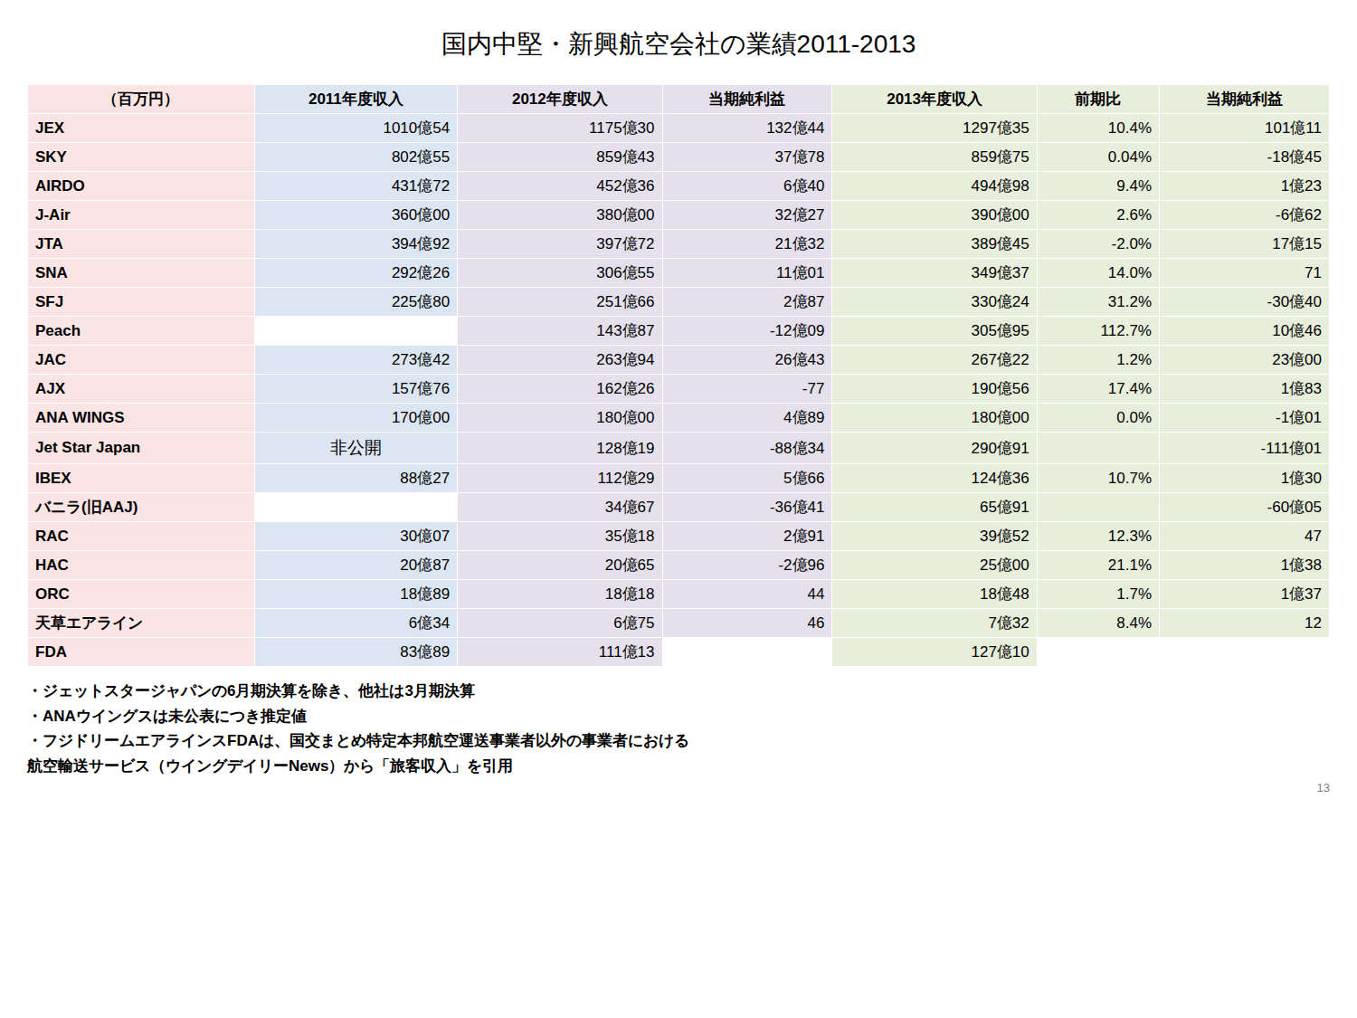国内中堅・新興航空会社の業績2011-2013
| （百万円） | 2011年度収入 | 2012年度収入 | 当期純利益 | 2013年度収入 | 前期比 | 当期純利益 |
| --- | --- | --- | --- | --- | --- | --- |
| JEX | 1010億54 | 1175億30 | 132億44 | 1297億35 | 10.4% | 101億11 |
| SKY | 802億55 | 859億43 | 37億78 | 859億75 | 0.04% | -18億45 |
| AIRDO | 431億72 | 452億36 | 6億40 | 494億98 | 9.4% | 1億23 |
| J-Air | 360億00 | 380億00 | 32億27 | 390億00 | 2.6% | -6億62 |
| JTA | 394億92 | 397億72 | 21億32 | 389億45 | -2.0% | 17億15 |
| SNA | 292億26 | 306億55 | 11億01 | 349億37 | 14.0% | 71 |
| SFJ | 225億80 | 251億66 | 2億87 | 330億24 | 31.2% | -30億40 |
| Peach | | 143億87 | -12億09 | 305億95 | 112.7% | 10億46 |
| JAC | 273億42 | 263億94 | 26億43 | 267億22 | 1.2% | 23億00 |
| AJX | 157億76 | 162億26 | -77 | 190億56 | 17.4% | 1億83 |
| ANA WINGS | 170億00 | 180億00 | 4億89 | 180億00 | 0.0% | -1億01 |
| Jet Star Japan | 非公開 | 128億19 | -88億34 | 290億91 | | -111億01 |
| IBEX | 88億27 | 112億29 | 5億66 | 124億36 | 10.7% | 1億30 |
| バニラ(旧AAJ) | | 34億67 | -36億41 | 65億91 | | -60億05 |
| RAC | 30億07 | 35億18 | 2億91 | 39億52 | 12.3% | 47 |
| HAC | 20億87 | 20億65 | -2億96 | 25億00 | 21.1% | 1億38 |
| ORC | 18億89 | 18億18 | 44 | 18億48 | 1.7% | 1億37 |
| 天草エアライン | 6億34 | 6億75 | 46 | 7億32 | 8.4% | 12 |
| FDA | 83億89 | 111億13 | | 127億10 | | |
・ジェットスタージャパンの6月期決算を除き、他社は3月期決算
・ANAウイングスは未公表につき推定値
・フジドリームエアラインスFDAは、国交まとめ特定本邦航空運送事業者以外の事業者における
航空輸送サービス（ウイングデイリーNews）から「旅客収入」を引用
13